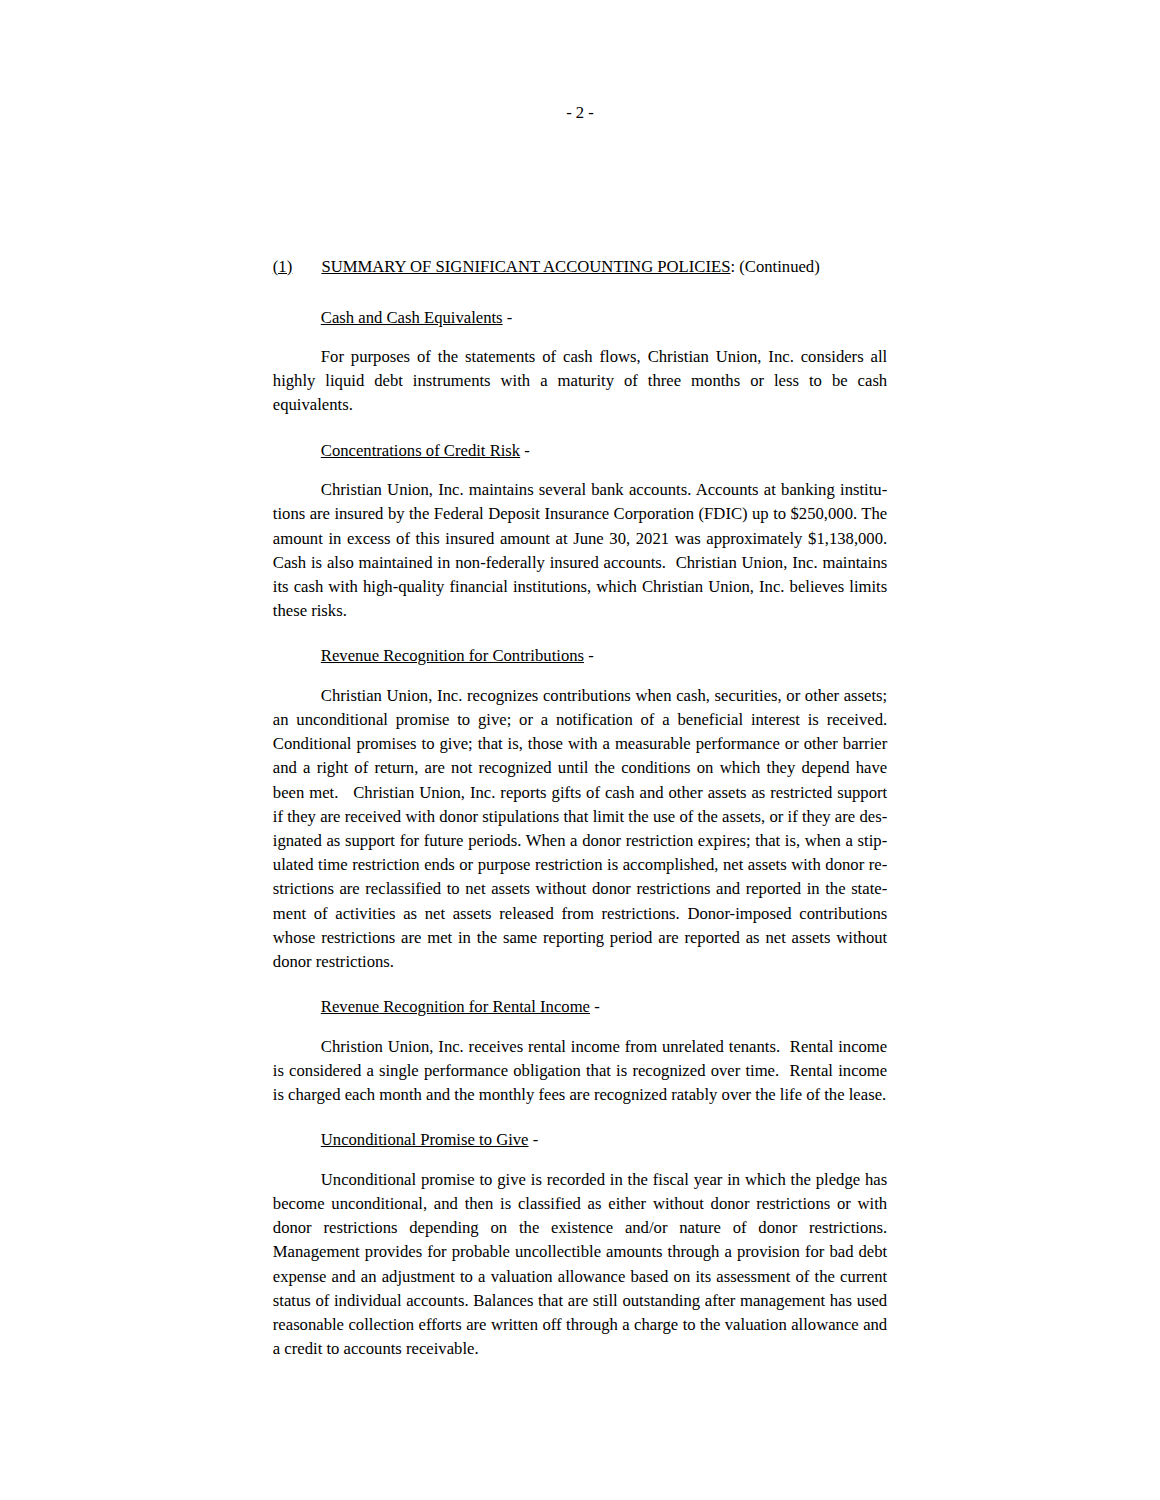- 2 -
(1) SUMMARY OF SIGNIFICANT ACCOUNTING POLICIES: (Continued)
Cash and Cash Equivalents -
For purposes of the statements of cash flows, Christian Union, Inc. considers all highly liquid debt instruments with a maturity of three months or less to be cash equivalents.
Concentrations of Credit Risk -
Christian Union, Inc. maintains several bank accounts. Accounts at banking institutions are insured by the Federal Deposit Insurance Corporation (FDIC) up to $250,000. The amount in excess of this insured amount at June 30, 2021 was approximately $1,138,000. Cash is also maintained in non-federally insured accounts. Christian Union, Inc. maintains its cash with high-quality financial institutions, which Christian Union, Inc. believes limits these risks.
Revenue Recognition for Contributions -
Christian Union, Inc. recognizes contributions when cash, securities, or other assets; an unconditional promise to give; or a notification of a beneficial interest is received. Conditional promises to give; that is, those with a measurable performance or other barrier and a right of return, are not recognized until the conditions on which they depend have been met. Christian Union, Inc. reports gifts of cash and other assets as restricted support if they are received with donor stipulations that limit the use of the assets, or if they are designated as support for future periods. When a donor restriction expires; that is, when a stipulated time restriction ends or purpose restriction is accomplished, net assets with donor restrictions are reclassified to net assets without donor restrictions and reported in the statement of activities as net assets released from restrictions. Donor-imposed contributions whose restrictions are met in the same reporting period are reported as net assets without donor restrictions.
Revenue Recognition for Rental Income -
Christion Union, Inc. receives rental income from unrelated tenants. Rental income is considered a single performance obligation that is recognized over time. Rental income is charged each month and the monthly fees are recognized ratably over the life of the lease.
Unconditional Promise to Give -
Unconditional promise to give is recorded in the fiscal year in which the pledge has become unconditional, and then is classified as either without donor restrictions or with donor restrictions depending on the existence and/or nature of donor restrictions. Management provides for probable uncollectible amounts through a provision for bad debt expense and an adjustment to a valuation allowance based on its assessment of the current status of individual accounts. Balances that are still outstanding after management has used reasonable collection efforts are written off through a charge to the valuation allowance and a credit to accounts receivable.